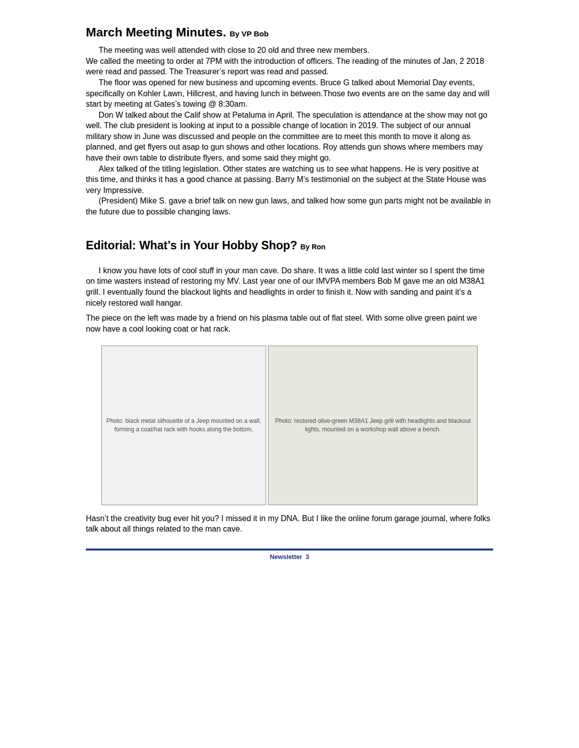March Meeting Minutes. By VP Bob
The meeting was well attended with close to 20 old and three new members.
We called the meeting to order at 7PM with the introduction of officers. The reading of the minutes of Jan, 2 2018 were read and passed. The Treasurer’s report was read and passed.
The floor was opened for new business and upcoming events. Bruce G talked about Memorial Day events, specifically on Kohler Lawn, Hillcrest, and having lunch in between.Those two events are on the same day and will start by meeting at Gates’s towing @ 8:30am.
Don W talked about the Calif show at Petaluma in April. The speculation is attendance at the show may not go well. The club president is looking at input to a possible change of location in 2019. The subject of our annual military show in June was discussed and people on the committee are to meet this month to move it along as planned, and get flyers out asap to gun shows and other locations. Roy attends gun shows where members may have their own table to distribute flyers, and some said they might go.
Alex talked of the titling legislation. Other states are watching us to see what happens. He is very positive at this time, and thinks it has a good chance at passing. Barry M’s testimonial on the subject at the State House was very Impressive.
(President) Mike S. gave a brief talk on new gun laws, and talked how some gun parts might not be available in the future due to possible changing laws.
Editorial: What’s in Your Hobby Shop? By Ron
I know you have lots of cool stuff in your man cave. Do share. It was a little cold last winter so I spent the time on time wasters instead of restoring my MV. Last year one of our IMVPA members Bob M gave me an old M38A1 grill. I eventually found the blackout lights and headlights in order to finish it. Now with sanding and paint it’s a nicely restored wall hangar.
The piece on the left was made by a friend on his plasma table out of flat steel. With some olive green paint we now have a cool looking coat or hat rack.
Photo: black metal silhouette of a Jeep mounted on a wall, forming a coat/hat rack with hooks along the bottom.
Photo: restored olive-green M38A1 Jeep grill with headlights and blackout lights, mounted on a workshop wall above a bench.
Hasn’t the creativity bug ever hit you? I missed it in my DNA. But I like the online forum garage journal, where folks talk about all things related to the man cave.
Newsletter 3